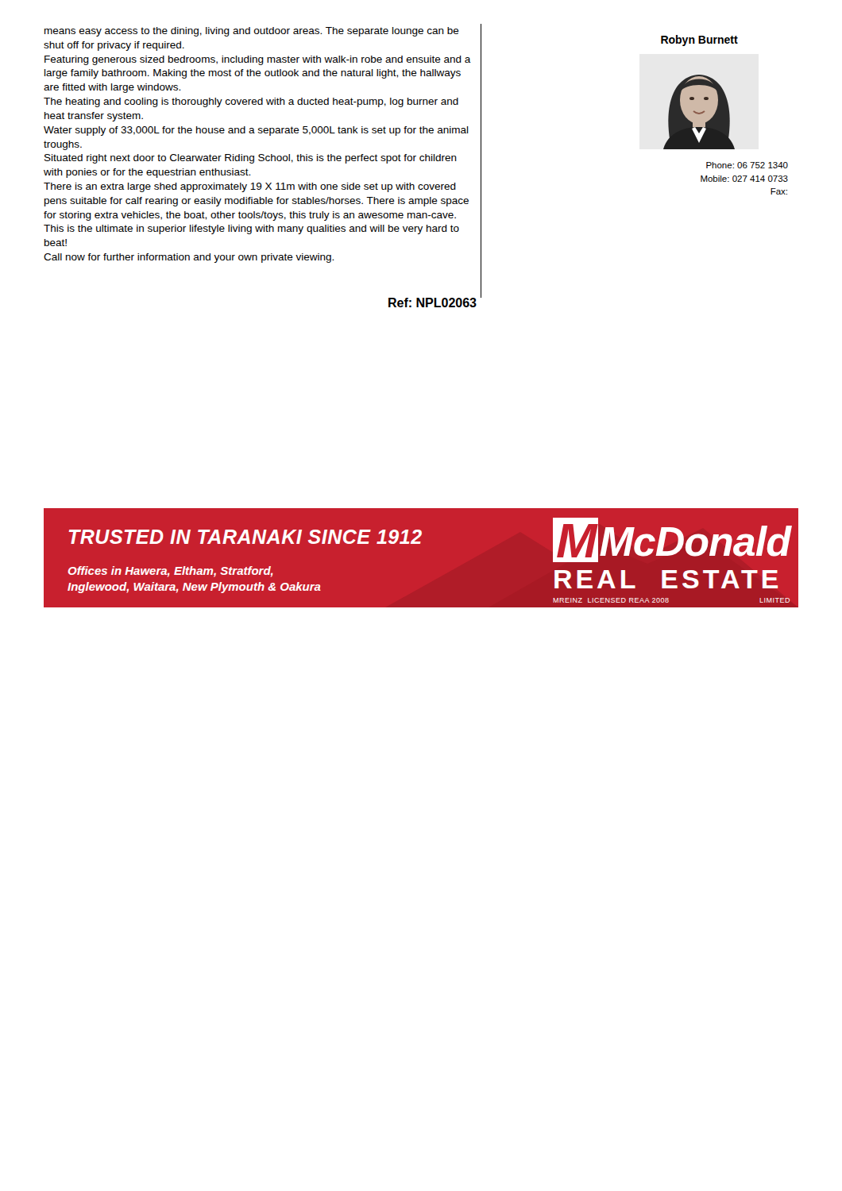means easy access to the dining, living and outdoor areas. The separate lounge can be shut off for privacy if required.
Featuring generous sized bedrooms, including master with walk-in robe and ensuite and a large family bathroom. Making the most of the outlook and the natural light, the hallways are fitted with large windows.
The heating and cooling is thoroughly covered with a ducted heat-pump, log burner and heat transfer system.
Water supply of 33,000L for the house and a separate 5,000L tank is set up for the animal troughs.
Situated right next door to Clearwater Riding School, this is the perfect spot for children with ponies or for the equestrian enthusiast.
There is an extra large shed approximately 19 X 11m with one side set up with covered pens suitable for calf rearing or easily modifiable for stables/horses. There is ample space for storing extra vehicles, the boat, other tools/toys, this truly is an awesome man-cave.
This is the ultimate in superior lifestyle living with many qualities and will be very hard to beat!
Call now for further information and your own private viewing.
Ref: NPL02063
Robyn Burnett
Phone: 06 752 1340
Mobile: 027 414 0733
Fax:
TRUSTED IN TARANAKI SINCE 1912
Offices in Hawera, Eltham, Stratford,
Inglewood, Waitara, New Plymouth & Oakura
MMcDonald
REAL ESTATE
MREINZ LICENSED REAA 2008 LIMITED